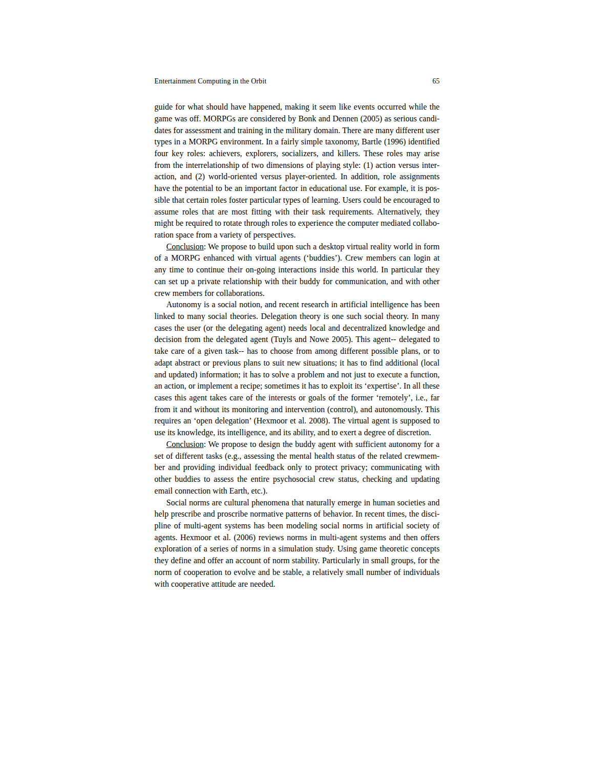Entertainment Computing in the Orbit 65
guide for what should have happened, making it seem like events occurred while the game was off. MORPGs are considered by Bonk and Dennen (2005) as serious candidates for assessment and training in the military domain. There are many different user types in a MORPG environment. In a fairly simple taxonomy, Bartle (1996) identified four key roles: achievers, explorers, socializers, and killers. These roles may arise from the interrelationship of two dimensions of playing style: (1) action versus interaction, and (2) world-oriented versus player-oriented. In addition, role assignments have the potential to be an important factor in educational use. For example, it is possible that certain roles foster particular types of learning. Users could be encouraged to assume roles that are most fitting with their task requirements. Alternatively, they might be required to rotate through roles to experience the computer mediated collaboration space from a variety of perspectives.
Conclusion: We propose to build upon such a desktop virtual reality world in form of a MORPG enhanced with virtual agents (‘buddies’). Crew members can login at any time to continue their on-going interactions inside this world. In particular they can set up a private relationship with their buddy for communication, and with other crew members for collaborations.
Autonomy is a social notion, and recent research in artificial intelligence has been linked to many social theories. Delegation theory is one such social theory. In many cases the user (or the delegating agent) needs local and decentralized knowledge and decision from the delegated agent (Tuyls and Nowe 2005). This agent-- delegated to take care of a given task-- has to choose from among different possible plans, or to adapt abstract or previous plans to suit new situations; it has to find additional (local and updated) information; it has to solve a problem and not just to execute a function, an action, or implement a recipe; sometimes it has to exploit its ‘expertise’. In all these cases this agent takes care of the interests or goals of the former ‘remotely’, i.e., far from it and without its monitoring and intervention (control), and autonomously. This requires an ‘open delegation’ (Hexmoor et al. 2008). The virtual agent is supposed to use its knowledge, its intelligence, and its ability, and to exert a degree of discretion.
Conclusion: We propose to design the buddy agent with sufficient autonomy for a set of different tasks (e.g., assessing the mental health status of the related crewmember and providing individual feedback only to protect privacy; communicating with other buddies to assess the entire psychosocial crew status, checking and updating email connection with Earth, etc.).
Social norms are cultural phenomena that naturally emerge in human societies and help prescribe and proscribe normative patterns of behavior. In recent times, the discipline of multi-agent systems has been modeling social norms in artificial society of agents. Hexmoor et al. (2006) reviews norms in multi-agent systems and then offers exploration of a series of norms in a simulation study. Using game theoretic concepts they define and offer an account of norm stability. Particularly in small groups, for the norm of cooperation to evolve and be stable, a relatively small number of individuals with cooperative attitude are needed.